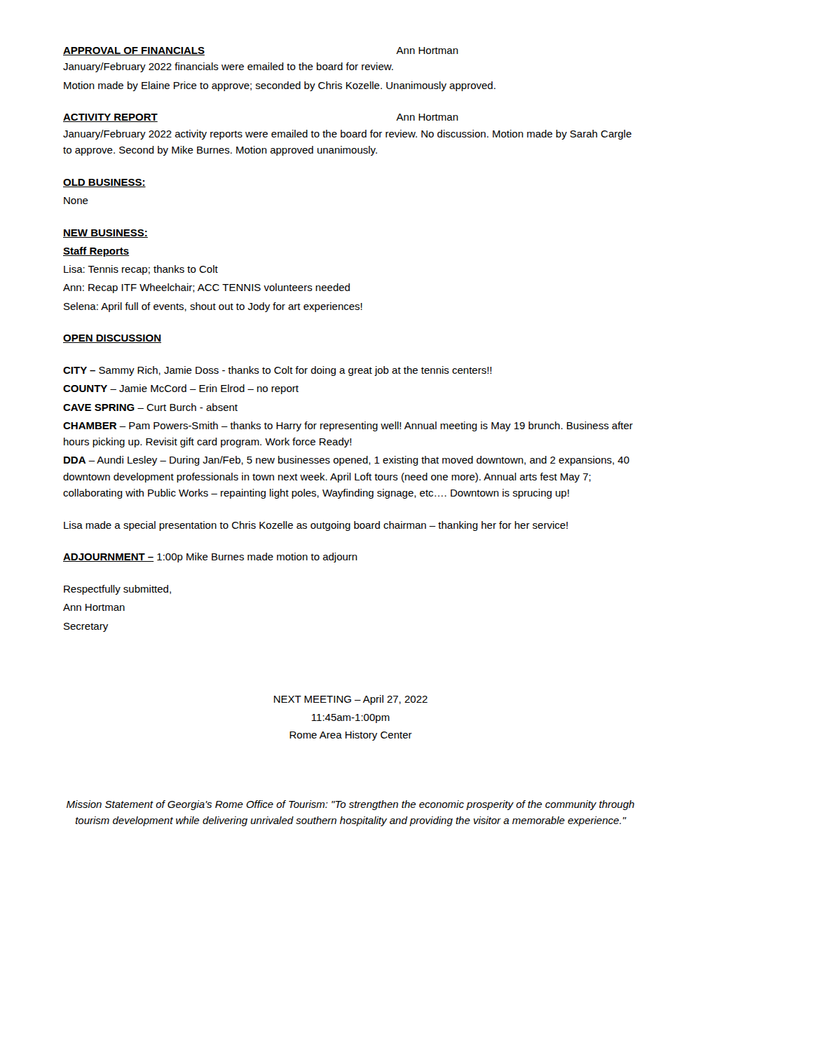APPROVAL OF FINANCIALS
Ann Hortman
January/February 2022 financials were emailed to the board for review.
Motion made by Elaine Price to approve; seconded by Chris Kozelle. Unanimously approved.
ACTIVITY REPORT
Ann Hortman
January/February 2022 activity reports were emailed to the board for review. No discussion. Motion made by Sarah Cargle to approve. Second by Mike Burnes. Motion approved unanimously.
OLD BUSINESS:
None
NEW BUSINESS:
Staff Reports
Lisa: Tennis recap; thanks to Colt
Ann: Recap ITF Wheelchair; ACC TENNIS volunteers needed
Selena: April full of events, shout out to Jody for art experiences!
OPEN DISCUSSION
CITY – Sammy Rich, Jamie Doss - thanks to Colt for doing a great job at the tennis centers!!
COUNTY – Jamie McCord – Erin Elrod – no report
CAVE SPRING – Curt Burch - absent
CHAMBER – Pam Powers-Smith – thanks to Harry for representing well! Annual meeting is May 19 brunch. Business after hours picking up. Revisit gift card program. Work force Ready!
DDA – Aundi Lesley – During Jan/Feb, 5 new businesses opened, 1 existing that moved downtown, and 2 expansions, 40 downtown development professionals in town next week. April Loft tours (need one more). Annual arts fest May 7; collaborating with Public Works – repainting light poles, Wayfinding signage, etc…. Downtown is sprucing up!
Lisa made a special presentation to Chris Kozelle as outgoing board chairman – thanking her for her service!
ADJOURNMENT – 1:00p Mike Burnes made motion to adjourn
Respectfully submitted,
Ann Hortman
Secretary
NEXT MEETING – April 27, 2022
11:45am-1:00pm
Rome Area History Center
Mission Statement of Georgia's Rome Office of Tourism: "To strengthen the economic prosperity of the community through tourism development while delivering unrivaled southern hospitality and providing the visitor a memorable experience."